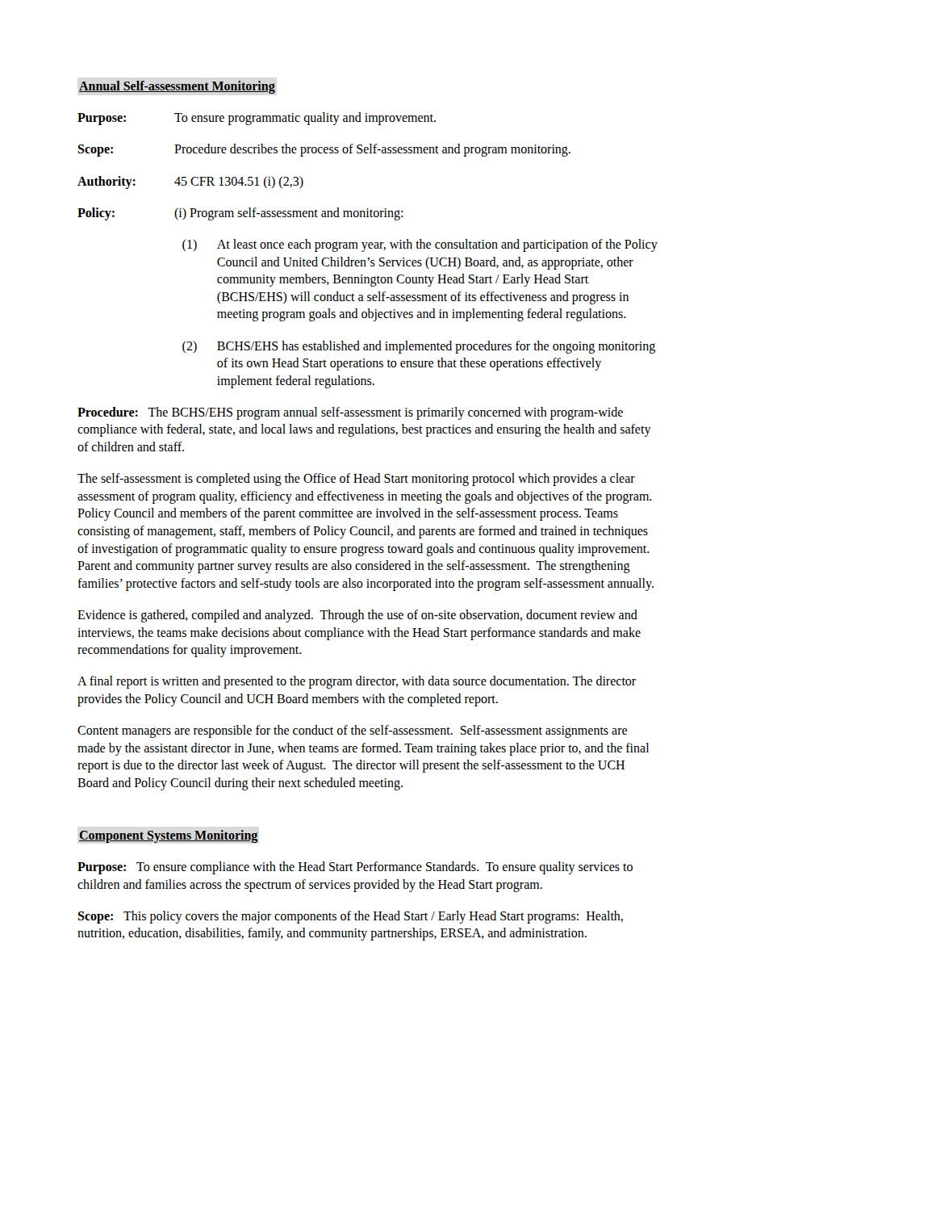Annual Self-assessment Monitoring
Purpose:
To ensure programmatic quality and improvement.
Scope:
Procedure describes the process of Self-assessment and program monitoring.
Authority:
45 CFR 1304.51 (i) (2,3)
Policy:
(i) Program self-assessment and monitoring:
(1) At least once each program year, with the consultation and participation of the Policy Council and United Children’s Services (UCH) Board, and, as appropriate, other community members, Bennington County Head Start / Early Head Start (BCHS/EHS) will conduct a self-assessment of its effectiveness and progress in meeting program goals and objectives and in implementing federal regulations.
(2) BCHS/EHS has established and implemented procedures for the ongoing monitoring of its own Head Start operations to ensure that these operations effectively implement federal regulations.
Procedure: The BCHS/EHS program annual self-assessment is primarily concerned with program-wide compliance with federal, state, and local laws and regulations, best practices and ensuring the health and safety of children and staff.
The self-assessment is completed using the Office of Head Start monitoring protocol which provides a clear assessment of program quality, efficiency and effectiveness in meeting the goals and objectives of the program. Policy Council and members of the parent committee are involved in the self-assessment process. Teams consisting of management, staff, members of Policy Council, and parents are formed and trained in techniques of investigation of programmatic quality to ensure progress toward goals and continuous quality improvement. Parent and community partner survey results are also considered in the self-assessment. The strengthening families’ protective factors and self-study tools are also incorporated into the program self-assessment annually.
Evidence is gathered, compiled and analyzed. Through the use of on-site observation, document review and interviews, the teams make decisions about compliance with the Head Start performance standards and make recommendations for quality improvement.
A final report is written and presented to the program director, with data source documentation. The director provides the Policy Council and UCH Board members with the completed report.
Content managers are responsible for the conduct of the self-assessment. Self-assessment assignments are made by the assistant director in June, when teams are formed. Team training takes place prior to, and the final report is due to the director last week of August. The director will present the self-assessment to the UCH Board and Policy Council during their next scheduled meeting.
Component Systems Monitoring
Purpose: To ensure compliance with the Head Start Performance Standards. To ensure quality services to children and families across the spectrum of services provided by the Head Start program.
Scope: This policy covers the major components of the Head Start / Early Head Start programs: Health, nutrition, education, disabilities, family, and community partnerships, ERSEA, and administration.